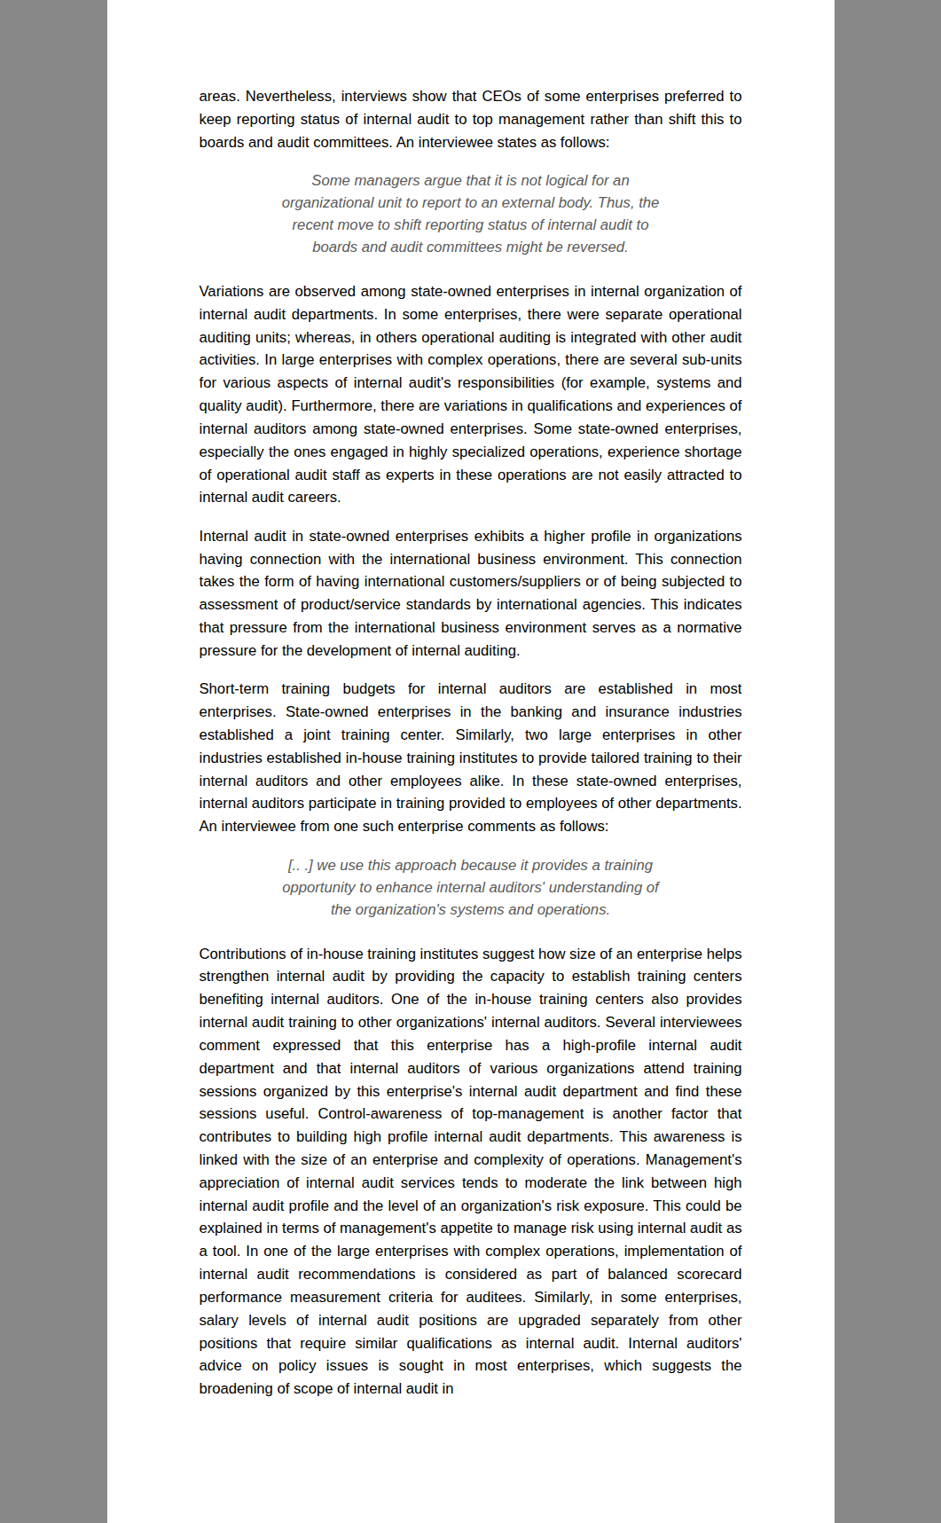areas. Nevertheless, interviews show that CEOs of some enterprises preferred to keep reporting status of internal audit to top management rather than shift this to boards and audit committees. An interviewee states as follows:
Some managers argue that it is not logical for an organizational unit to report to an external body. Thus, the recent move to shift reporting status of internal audit to boards and audit committees might be reversed.
Variations are observed among state-owned enterprises in internal organization of internal audit departments. In some enterprises, there were separate operational auditing units; whereas, in others operational auditing is integrated with other audit activities. In large enterprises with complex operations, there are several sub-units for various aspects of internal audit's responsibilities (for example, systems and quality audit). Furthermore, there are variations in qualifications and experiences of internal auditors among state-owned enterprises. Some state-owned enterprises, especially the ones engaged in highly specialized operations, experience shortage of operational audit staff as experts in these operations are not easily attracted to internal audit careers.
Internal audit in state-owned enterprises exhibits a higher profile in organizations having connection with the international business environment. This connection takes the form of having international customers/suppliers or of being subjected to assessment of product/service standards by international agencies. This indicates that pressure from the international business environment serves as a normative pressure for the development of internal auditing.
Short-term training budgets for internal auditors are established in most enterprises. State-owned enterprises in the banking and insurance industries established a joint training center. Similarly, two large enterprises in other industries established in-house training institutes to provide tailored training to their internal auditors and other employees alike. In these state-owned enterprises, internal auditors participate in training provided to employees of other departments. An interviewee from one such enterprise comments as follows:
[.. .] we use this approach because it provides a training opportunity to enhance internal auditors' understanding of the organization's systems and operations.
Contributions of in-house training institutes suggest how size of an enterprise helps strengthen internal audit by providing the capacity to establish training centers benefiting internal auditors. One of the in-house training centers also provides internal audit training to other organizations' internal auditors. Several interviewees comment expressed that this enterprise has a high-profile internal audit department and that internal auditors of various organizations attend training sessions organized by this enterprise's internal audit department and find these sessions useful. Control-awareness of top-management is another factor that contributes to building high profile internal audit departments. This awareness is linked with the size of an enterprise and complexity of operations. Management's appreciation of internal audit services tends to moderate the link between high internal audit profile and the level of an organization's risk exposure. This could be explained in terms of management's appetite to manage risk using internal audit as a tool. In one of the large enterprises with complex operations, implementation of internal audit recommendations is considered as part of balanced scorecard performance measurement criteria for auditees. Similarly, in some enterprises, salary levels of internal audit positions are upgraded separately from other positions that require similar qualifications as internal audit. Internal auditors' advice on policy issues is sought in most enterprises, which suggests the broadening of scope of internal audit in